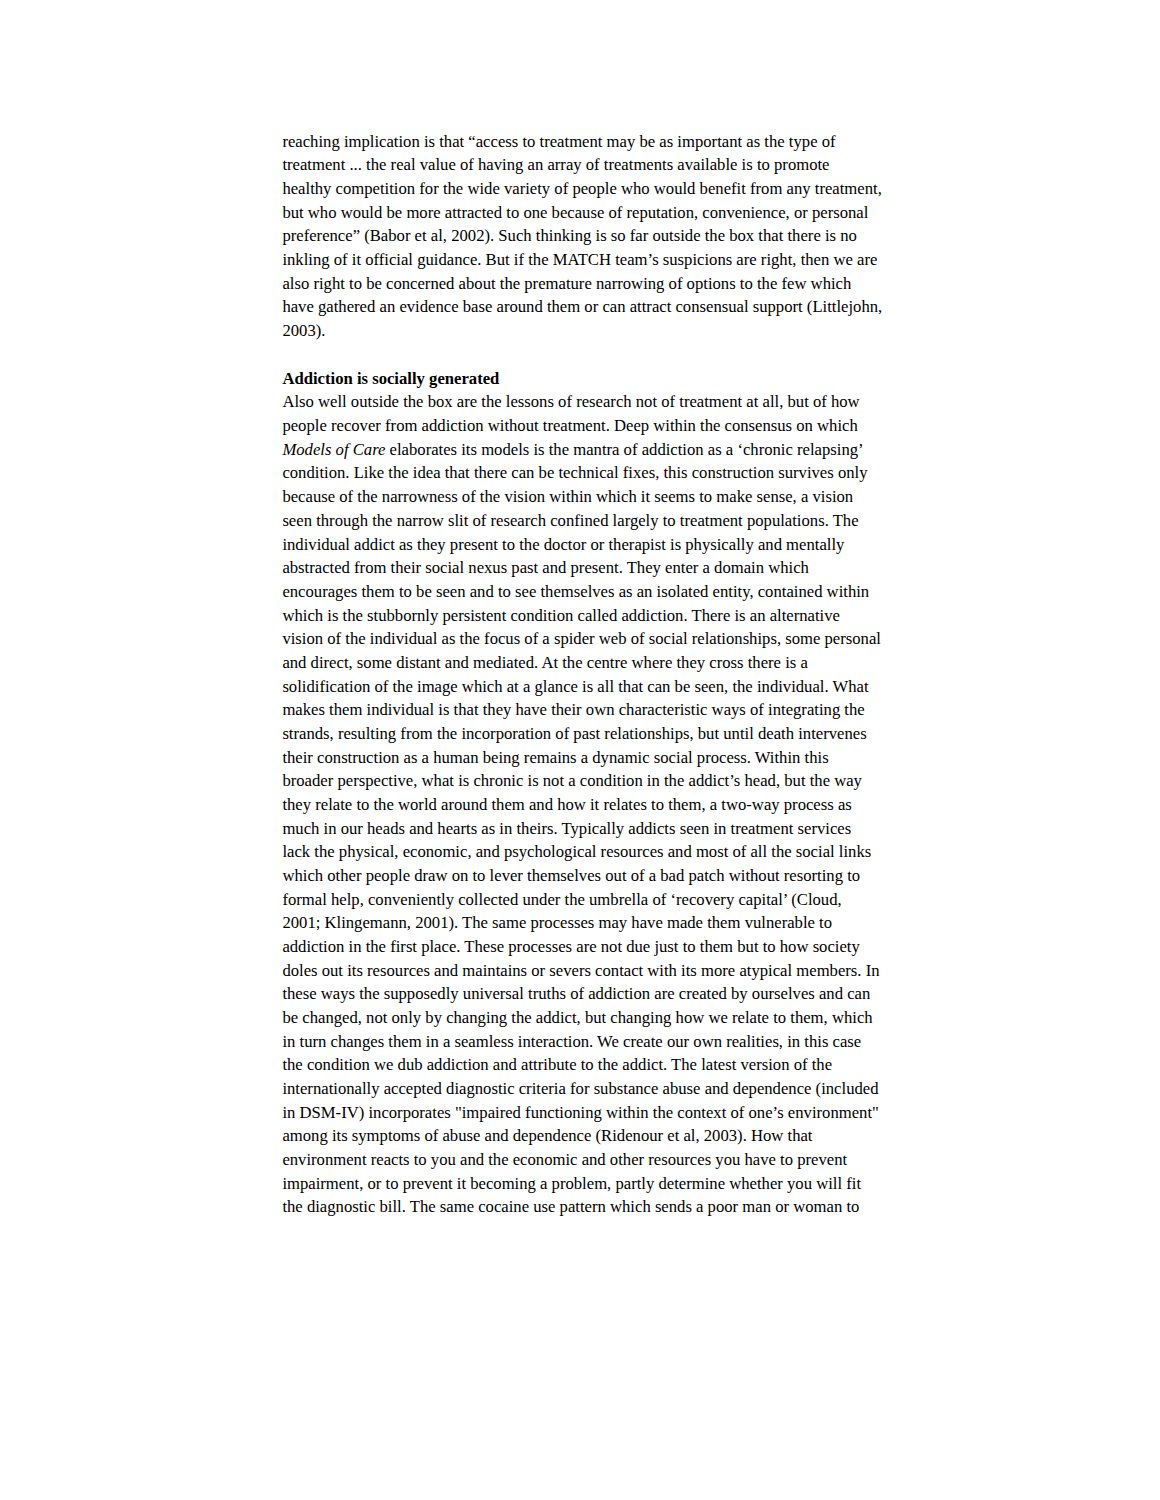reaching implication is that “access to treatment may be as important as the type of treatment ... the real value of having an array of treatments available is to promote healthy competition for the wide variety of people who would benefit from any treatment, but who would be more attracted to one because of reputation, convenience, or personal preference” (Babor et al, 2002). Such thinking is so far outside the box that there is no inkling of it official guidance. But if the MATCH team’s suspicions are right, then we are also right to be concerned about the premature narrowing of options to the few which have gathered an evidence base around them or can attract consensual support (Littlejohn, 2003).
Addiction is socially generated
Also well outside the box are the lessons of research not of treatment at all, but of how people recover from addiction without treatment. Deep within the consensus on which Models of Care elaborates its models is the mantra of addiction as a ‘chronic relapsing’ condition. Like the idea that there can be technical fixes, this construction survives only because of the narrowness of the vision within which it seems to make sense, a vision seen through the narrow slit of research confined largely to treatment populations. The individual addict as they present to the doctor or therapist is physically and mentally abstracted from their social nexus past and present. They enter a domain which encourages them to be seen and to see themselves as an isolated entity, contained within which is the stubbornly persistent condition called addiction. There is an alternative vision of the individual as the focus of a spider web of social relationships, some personal and direct, some distant and mediated. At the centre where they cross there is a solidification of the image which at a glance is all that can be seen, the individual. What makes them individual is that they have their own characteristic ways of integrating the strands, resulting from the incorporation of past relationships, but until death intervenes their construction as a human being remains a dynamic social process. Within this broader perspective, what is chronic is not a condition in the addict’s head, but the way they relate to the world around them and how it relates to them, a two-way process as much in our heads and hearts as in theirs. Typically addicts seen in treatment services lack the physical, economic, and psychological resources and most of all the social links which other people draw on to lever themselves out of a bad patch without resorting to formal help, conveniently collected under the umbrella of ‘recovery capital’ (Cloud, 2001; Klingemann, 2001). The same processes may have made them vulnerable to addiction in the first place. These processes are not due just to them but to how society doles out its resources and maintains or severs contact with its more atypical members. In these ways the supposedly universal truths of addiction are created by ourselves and can be changed, not only by changing the addict, but changing how we relate to them, which in turn changes them in a seamless interaction. We create our own realities, in this case the condition we dub addiction and attribute to the addict. The latest version of the internationally accepted diagnostic criteria for substance abuse and dependence (included in DSM-IV) incorporates "impaired functioning within the context of one’s environment" among its symptoms of abuse and dependence (Ridenour et al, 2003). How that environment reacts to you and the economic and other resources you have to prevent impairment, or to prevent it becoming a problem, partly determine whether you will fit the diagnostic bill. The same cocaine use pattern which sends a poor man or woman to